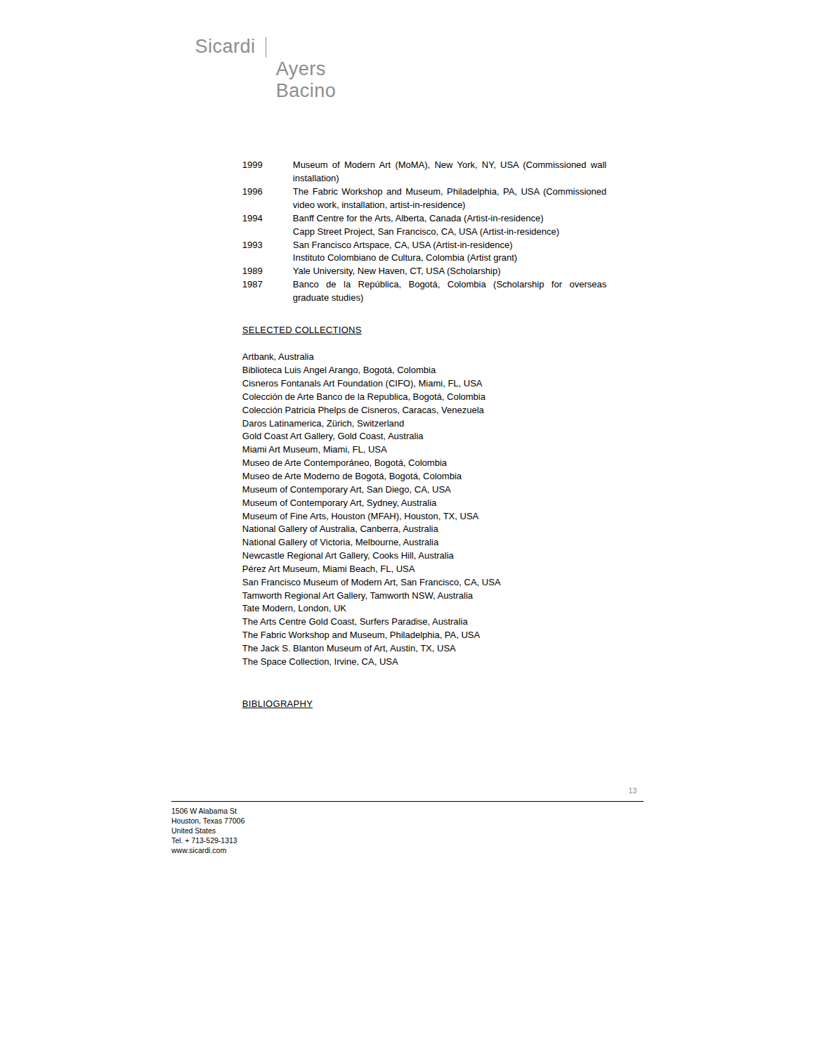Sicardi
Ayers Bacino
1999
Museum of Modern Art (MoMA), New York, NY, USA (Commissioned wall installation)
1996
The Fabric Workshop and Museum, Philadelphia, PA, USA (Commissioned video work, installation, artist-in-residence)
1994
Banff Centre for the Arts, Alberta, Canada (Artist-in-residence)
Capp Street Project, San Francisco, CA, USA (Artist-in-residence)
1993
San Francisco Artspace, CA, USA (Artist-in-residence)
Instituto Colombiano de Cultura, Colombia (Artist grant)
1989
Yale University, New Haven, CT, USA (Scholarship)
1987
Banco de la República, Bogotá, Colombia (Scholarship for overseas graduate studies)
SELECTED COLLECTIONS
Artbank, Australia
Biblioteca Luis Angel Arango, Bogotá, Colombia
Cisneros Fontanals Art Foundation (CIFO), Miami, FL, USA
Colección de Arte Banco de la Republica, Bogotá, Colombia
Colección Patricia Phelps de Cisneros, Caracas, Venezuela
Daros Latinamerica, Zürich, Switzerland
Gold Coast Art Gallery, Gold Coast, Australia
Miami Art Museum, Miami, FL, USA
Museo de Arte Contemporáneo, Bogotá, Colombia
Museo de Arte Moderno de Bogotá, Bogotá, Colombia
Museum of Contemporary Art, San Diego, CA, USA
Museum of Contemporary Art, Sydney, Australia
Museum of Fine Arts, Houston (MFAH), Houston, TX, USA
National Gallery of Australia, Canberra, Australia
National Gallery of Victoria, Melbourne, Australia
Newcastle Regional Art Gallery, Cooks Hill, Australia
Pérez Art Museum, Miami Beach, FL, USA
San Francisco Museum of Modern Art, San Francisco, CA, USA
Tamworth Regional Art Gallery, Tamworth NSW, Australia
Tate Modern, London, UK
The Arts Centre Gold Coast, Surfers Paradise, Australia
The Fabric Workshop and Museum, Philadelphia, PA, USA
The Jack S. Blanton Museum of Art, Austin, TX, USA
The Space Collection, Irvine, CA, USA
BIBLIOGRAPHY
13
1506 W Alabama St
Houston, Texas 77006
United States
Tel. + 713-529-1313
www.sicardi.com